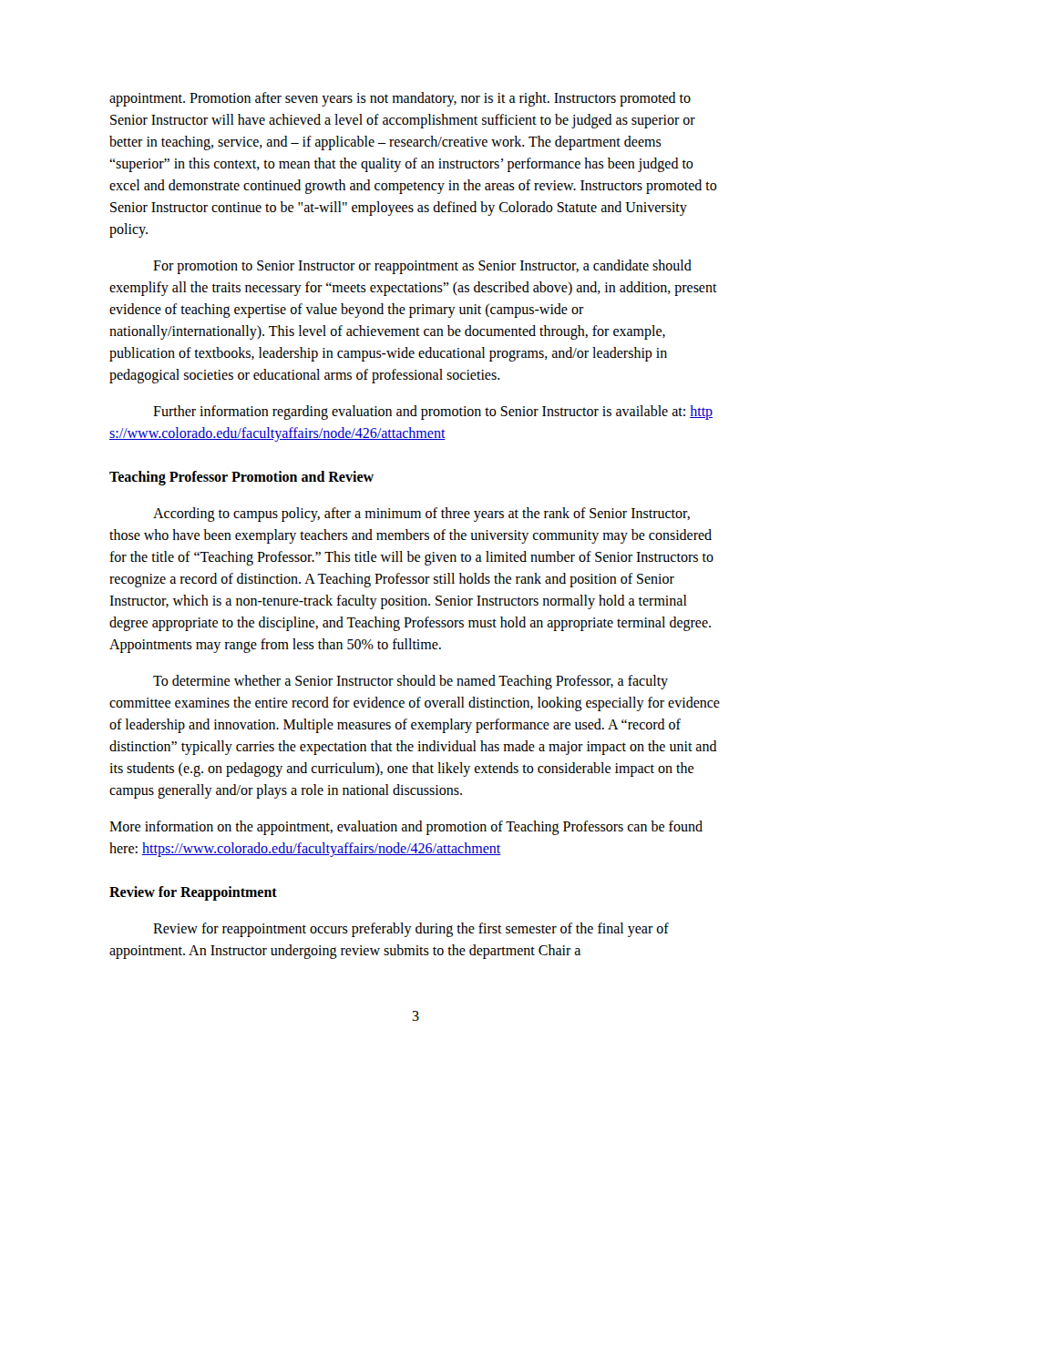appointment. Promotion after seven years is not mandatory, nor is it a right. Instructors promoted to Senior Instructor will have achieved a level of accomplishment sufficient to be judged as superior or better in teaching, service, and – if applicable – research/creative work. The department deems “superior” in this context, to mean that the quality of an instructors’ performance has been judged to excel and demonstrate continued growth and competency in the areas of review. Instructors promoted to Senior Instructor continue to be "at-will" employees as defined by Colorado Statute and University policy.
For promotion to Senior Instructor or reappointment as Senior Instructor, a candidate should exemplify all the traits necessary for “meets expectations” (as described above) and, in addition, present evidence of teaching expertise of value beyond the primary unit (campus-wide or nationally/internationally). This level of achievement can be documented through, for example, publication of textbooks, leadership in campus-wide educational programs, and/or leadership in pedagogical societies or educational arms of professional societies.
Further information regarding evaluation and promotion to Senior Instructor is available at: https://www.colorado.edu/facultyaffairs/node/426/attachment
Teaching Professor Promotion and Review
According to campus policy, after a minimum of three years at the rank of Senior Instructor, those who have been exemplary teachers and members of the university community may be considered for the title of “Teaching Professor.” This title will be given to a limited number of Senior Instructors to recognize a record of distinction. A Teaching Professor still holds the rank and position of Senior Instructor, which is a non-tenure-track faculty position. Senior Instructors normally hold a terminal degree appropriate to the discipline, and Teaching Professors must hold an appropriate terminal degree. Appointments may range from less than 50% to fulltime.
To determine whether a Senior Instructor should be named Teaching Professor, a faculty committee examines the entire record for evidence of overall distinction, looking especially for evidence of leadership and innovation. Multiple measures of exemplary performance are used. A “record of distinction” typically carries the expectation that the individual has made a major impact on the unit and its students (e.g. on pedagogy and curriculum), one that likely extends to considerable impact on the campus generally and/or plays a role in national discussions.
More information on the appointment, evaluation and promotion of Teaching Professors can be found here: https://www.colorado.edu/facultyaffairs/node/426/attachment
Review for Reappointment
Review for reappointment occurs preferably during the first semester of the final year of appointment. An Instructor undergoing review submits to the department Chair a
3